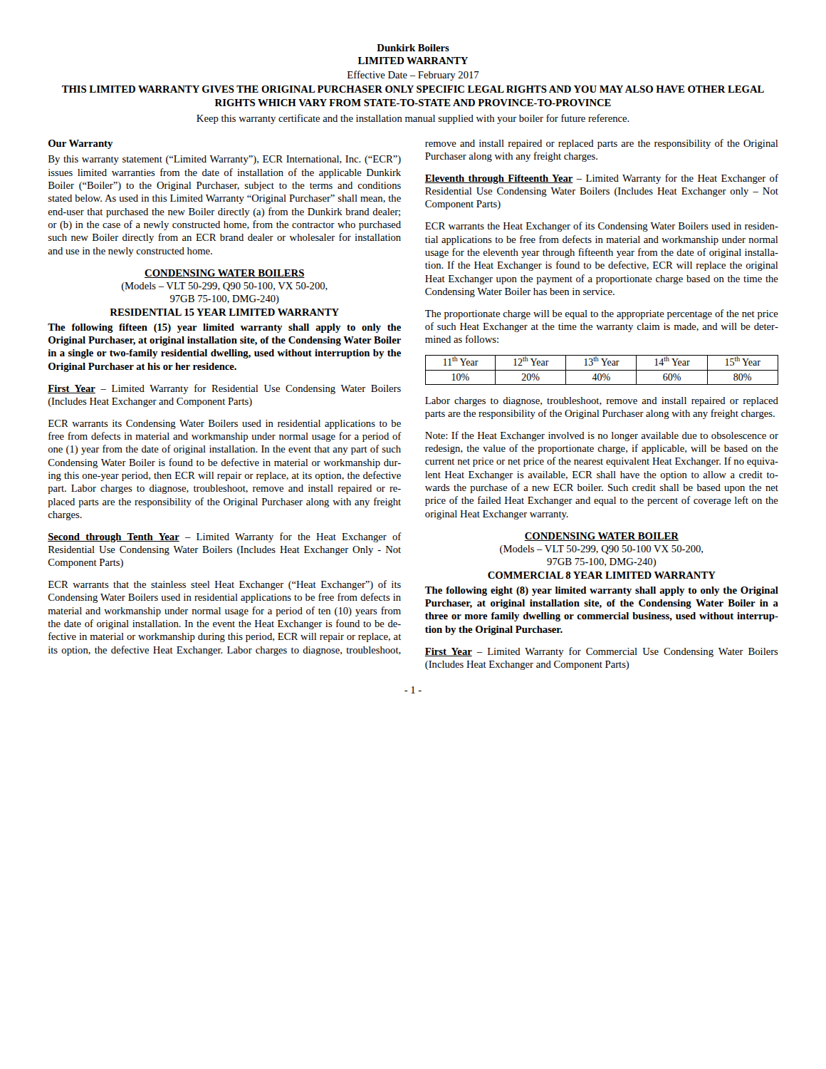Dunkirk Boilers
LIMITED WARRANTY
Effective Date – February 2017
THIS LIMITED WARRANTY GIVES THE ORIGINAL PURCHASER ONLY SPECIFIC LEGAL RIGHTS AND YOU MAY ALSO HAVE OTHER LEGAL RIGHTS WHICH VARY FROM STATE-TO-STATE AND PROVINCE-TO-PROVINCE
Keep this warranty certificate and the installation manual supplied with your boiler for future reference.
Our Warranty
By this warranty statement (“Limited Warranty”), ECR International, Inc. (“ECR”) issues limited warranties from the date of installation of the applicable Dunkirk Boiler (“Boiler”) to the Original Purchaser, subject to the terms and conditions stated below. As used in this Limited Warranty “Original Purchaser” shall mean, the end-user that purchased the new Boiler directly (a) from the Dunkirk brand dealer; or (b) in the case of a newly constructed home, from the contractor who purchased such new Boiler directly from an ECR brand dealer or wholesaler for installation and use in the newly constructed home.
CONDENSING WATER BOILERS
(Models – VLT 50-299, Q90 50-100, VX 50-200,
97GB 75-100, DMG-240)
RESIDENTIAL 15 YEAR LIMITED WARRANTY
The following fifteen (15) year limited warranty shall apply to only the Original Purchaser, at original installation site, of the Condensing Water Boiler in a single or two-family residential dwelling, used without interruption by the Original Purchaser at his or her residence.
First Year – Limited Warranty for Residential Use Condensing Water Boilers (Includes Heat Exchanger and Component Parts)
ECR warrants its Condensing Water Boilers used in residential applications to be free from defects in material and workmanship under normal usage for a period of one (1) year from the date of original installation. In the event that any part of such Condensing Water Boiler is found to be defective in material or workmanship during this one-year period, then ECR will repair or replace, at its option, the defective part. Labor charges to diagnose, troubleshoot, remove and install repaired or replaced parts are the responsibility of the Original Purchaser along with any freight charges.
Second through Tenth Year – Limited Warranty for the Heat Exchanger of Residential Use Condensing Water Boilers (Includes Heat Exchanger Only - Not Component Parts)
ECR warrants that the stainless steel Heat Exchanger (“Heat Exchanger”) of its Condensing Water Boilers used in residential applications to be free from defects in material and workmanship under normal usage for a period of ten (10) years from the date of original installation. In the event the Heat Exchanger is found to be defective in material or workmanship during this period, ECR will repair or replace, at its option, the defective Heat Exchanger. Labor charges to diagnose, troubleshoot, remove and install repaired or replaced parts are the responsibility of the Original Purchaser along with any freight charges.
Eleventh through Fifteenth Year – Limited Warranty for the Heat Exchanger of Residential Use Condensing Water Boilers (Includes Heat Exchanger only – Not Component Parts)
ECR warrants the Heat Exchanger of its Condensing Water Boilers used in residential applications to be free from defects in material and workmanship under normal usage for the eleventh year through fifteenth year from the date of original installation. If the Heat Exchanger is found to be defective, ECR will replace the original Heat Exchanger upon the payment of a proportionate charge based on the time the Condensing Water Boiler has been in service.
The proportionate charge will be equal to the appropriate percentage of the net price of such Heat Exchanger at the time the warranty claim is made, and will be determined as follows:
| 11 th Year | 12 th Year | 13 th Year | 14 th Year | 15 th Year |
| 10% | 20% | 40% | 60% | 80% |
Labor charges to diagnose, troubleshoot, remove and install repaired or replaced parts are the responsibility of the Original Purchaser along with any freight charges.
Note: If the Heat Exchanger involved is no longer available due to obsolescence or redesign, the value of the proportionate charge, if applicable, will be based on the current net price or net price of the nearest equivalent Heat Exchanger. If no equivalent Heat Exchanger is available, ECR shall have the option to allow a credit towards the purchase of a new ECR boiler. Such credit shall be based upon the net price of the failed Heat Exchanger and equal to the percent of coverage left on the original Heat Exchanger warranty.
CONDENSING WATER BOILER
(Models – VLT 50-299, Q90 50-100 VX 50-200,
97GB 75-100, DMG-240)
COMMERCIAL 8 YEAR LIMITED WARRANTY
The following eight (8) year limited warranty shall apply to only the Original Purchaser, at original installation site, of the Condensing Water Boiler in a three or more family dwelling or commercial business, used without interruption by the Original Purchaser.
First Year – Limited Warranty for Commercial Use Condensing Water Boilers (Includes Heat Exchanger and Component Parts)
- 1 -